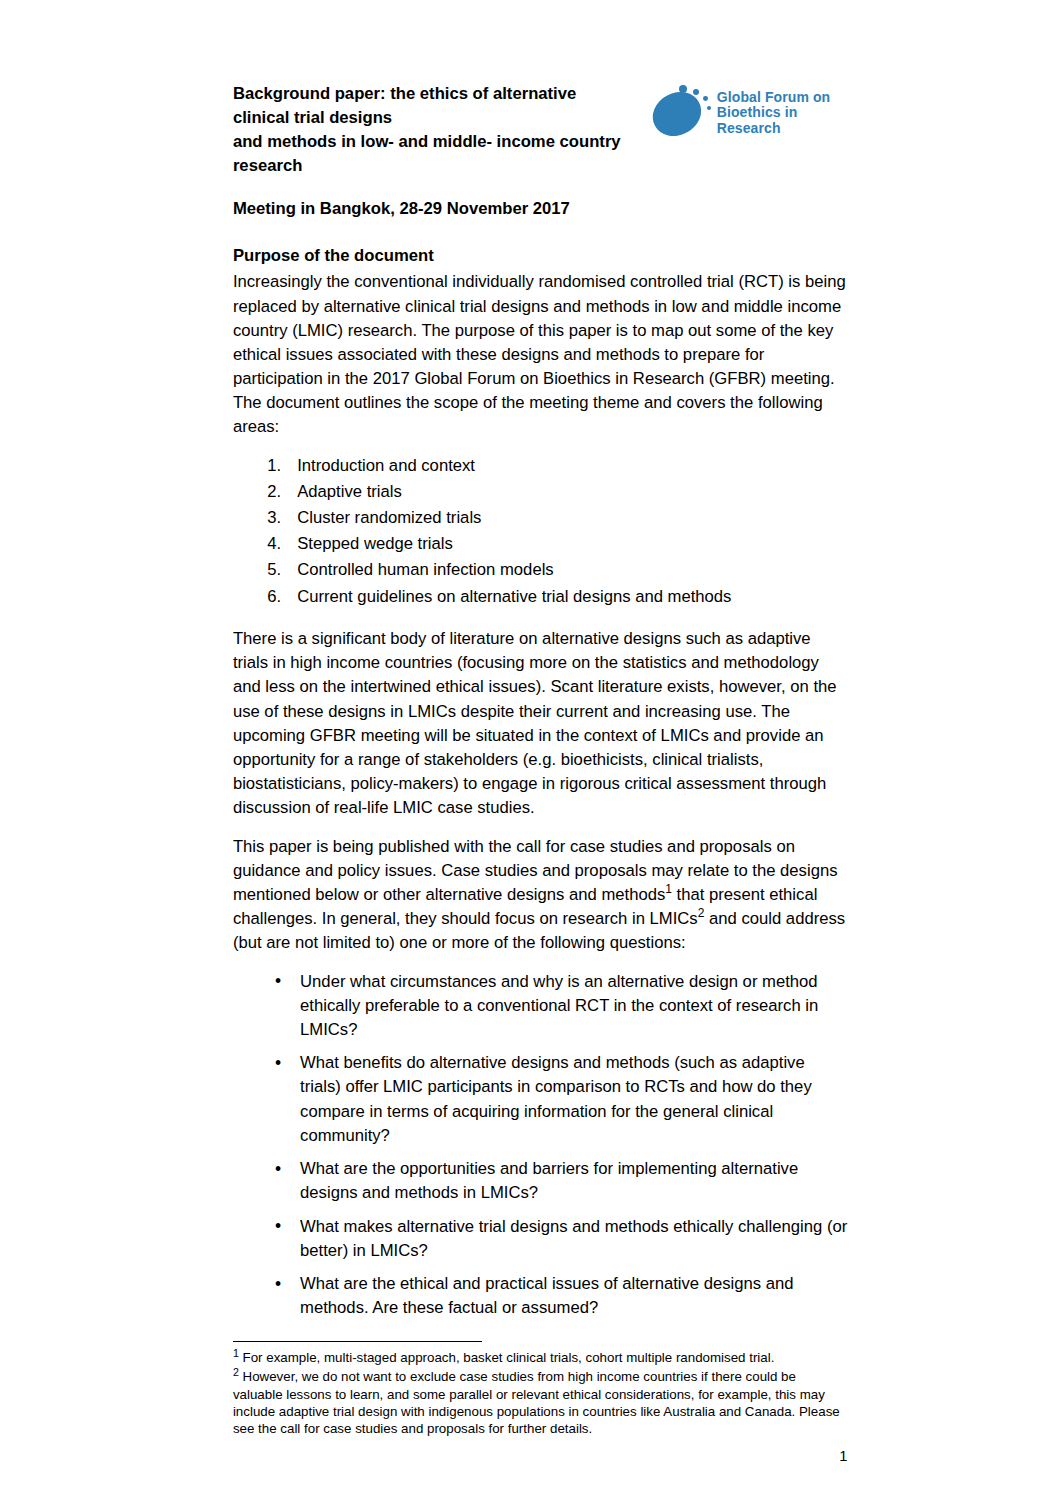Background paper: the ethics of alternative clinical trial designs
and methods in low- and middle- income country research
Meeting in Bangkok, 28-29 November 2017
Global Forum on
Bioethics in Research
Purpose of the document
Increasingly the conventional individually randomised controlled trial (RCT) is being replaced by alternative clinical trial designs and methods in low and middle income country (LMIC) research. The purpose of this paper is to map out some of the key ethical issues associated with these designs and methods to prepare for participation in the 2017 Global Forum on Bioethics in Research (GFBR) meeting. The document outlines the scope of the meeting theme and covers the following areas:
Introduction and context
Adaptive trials
Cluster randomized trials
Stepped wedge trials
Controlled human infection models
Current guidelines on alternative trial designs and methods
There is a significant body of literature on alternative designs such as adaptive trials in high income countries (focusing more on the statistics and methodology and less on the intertwined ethical issues). Scant literature exists, however, on the use of these designs in LMICs despite their current and increasing use. The upcoming GFBR meeting will be situated in the context of LMICs and provide an opportunity for a range of stakeholders (e.g. bioethicists, clinical trialists, biostatisticians, policy-makers) to engage in rigorous critical assessment through discussion of real-life LMIC case studies.
This paper is being published with the call for case studies and proposals on guidance and policy issues. Case studies and proposals may relate to the designs mentioned below or other alternative designs and methods1 that present ethical challenges. In general, they should focus on research in LMICs2 and could address (but are not limited to) one or more of the following questions:
Under what circumstances and why is an alternative design or method ethically preferable to a conventional RCT in the context of research in LMICs?
What benefits do alternative designs and methods (such as adaptive trials) offer LMIC participants in comparison to RCTs and how do they compare in terms of acquiring information for the general clinical community?
What are the opportunities and barriers for implementing alternative designs and methods in LMICs?
What makes alternative trial designs and methods ethically challenging (or better) in LMICs?
What are the ethical and practical issues of alternative designs and methods. Are these factual or assumed?
1 For example, multi-staged approach, basket clinical trials, cohort multiple randomised trial.
2 However, we do not want to exclude case studies from high income countries if there could be valuable lessons to learn, and some parallel or relevant ethical considerations, for example, this may include adaptive trial design with indigenous populations in countries like Australia and Canada. Please see the call for case studies and proposals for further details.
1